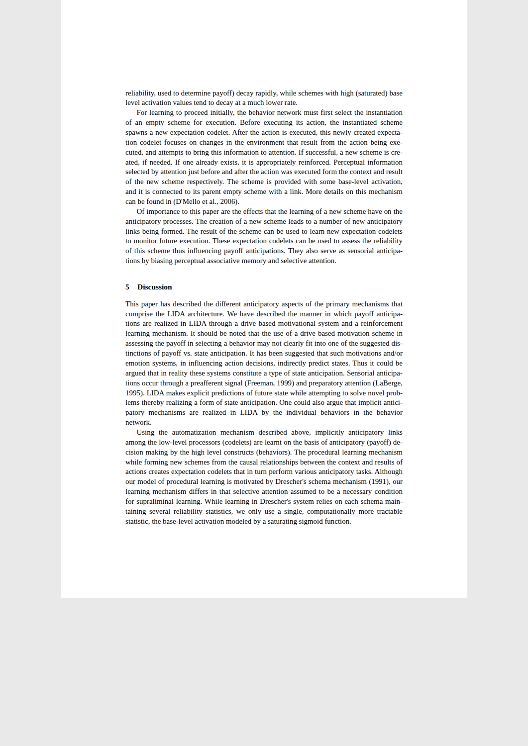reliability, used to determine payoff) decay rapidly, while schemes with high (saturated) base level activation values tend to decay at a much lower rate.
For learning to proceed initially, the behavior network must first select the instantiation of an empty scheme for execution. Before executing its action, the instantiated scheme spawns a new expectation codelet. After the action is executed, this newly created expectation codelet focuses on changes in the environment that result from the action being executed, and attempts to bring this information to attention. If successful, a new scheme is created, if needed. If one already exists, it is appropriately reinforced. Perceptual information selected by attention just before and after the action was executed form the context and result of the new scheme respectively. The scheme is provided with some base-level activation, and it is connected to its parent empty scheme with a link. More details on this mechanism can be found in (D'Mello et al., 2006).
Of importance to this paper are the effects that the learning of a new scheme have on the anticipatory processes. The creation of a new scheme leads to a number of new anticipatory links being formed. The result of the scheme can be used to learn new expectation codelets to monitor future execution. These expectation codelets can be used to assess the reliability of this scheme thus influencing payoff anticipations. They also serve as sensorial anticipations by biasing perceptual associative memory and selective attention.
5 Discussion
This paper has described the different anticipatory aspects of the primary mechanisms that comprise the LIDA architecture. We have described the manner in which payoff anticipations are realized in LIDA through a drive based motivational system and a reinforcement learning mechanism. It should be noted that the use of a drive based motivation scheme in assessing the payoff in selecting a behavior may not clearly fit into one of the suggested distinctions of payoff vs. state anticipation. It has been suggested that such motivations and/or emotion systems, in influencing action decisions, indirectly predict states. Thus it could be argued that in reality these systems constitute a type of state anticipation. Sensorial anticipations occur through a preafferent signal (Freeman, 1999) and preparatory attention (LaBerge, 1995). LIDA makes explicit predictions of future state while attempting to solve novel problems thereby realizing a form of state anticipation. One could also argue that implicit anticipatory mechanisms are realized in LIDA by the individual behaviors in the behavior network.
Using the automatization mechanism described above, implicitly anticipatory links among the low-level processors (codelets) are learnt on the basis of anticipatory (payoff) decision making by the high level constructs (behaviors). The procedural learning mechanism while forming new schemes from the causal relationships between the context and results of actions creates expectation codelets that in turn perform various anticipatory tasks. Although our model of procedural learning is motivated by Drescher's schema mechanism (1991), our learning mechanism differs in that selective attention assumed to be a necessary condition for supraliminal learning. While learning in Drescher's system relies on each schema maintaining several reliability statistics, we only use a single, computationally more tractable statistic, the base-level activation modeled by a saturating sigmoid function.